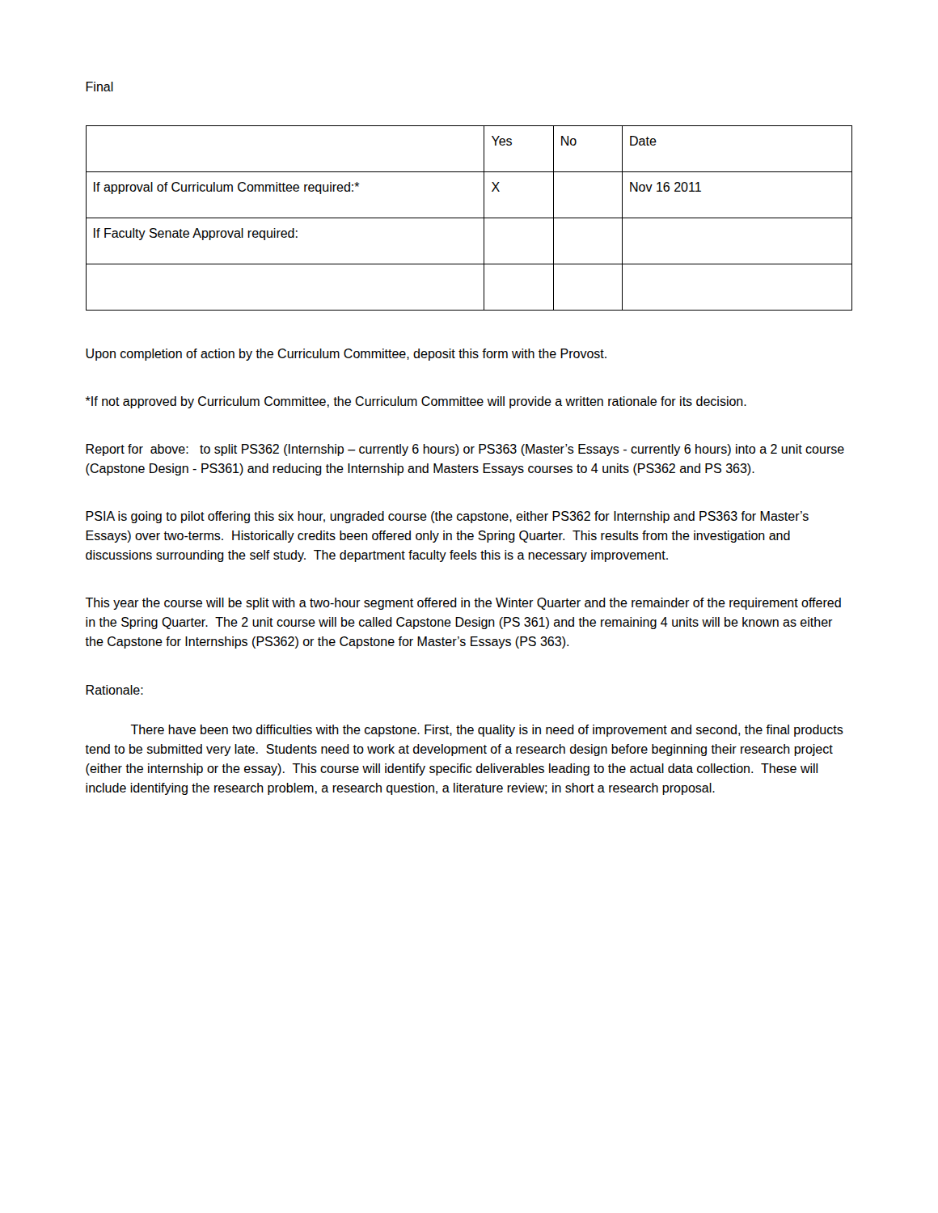Final
| | Yes | No | Date |
| If approval of Curriculum Committee required:* | X | | Nov 16 2011 |
| If Faculty Senate Approval required: | | | |
Upon completion of action by the Curriculum Committee, deposit this form with the Provost.
*If not approved by Curriculum Committee, the Curriculum Committee will provide a written rationale for its decision.
Report for above: to split PS362 (Internship – currently 6 hours) or PS363 (Master’s Essays - currently 6 hours) into a 2 unit course (Capstone Design - PS361) and reducing the Internship and Masters Essays courses to 4 units (PS362 and PS 363).
PSIA is going to pilot offering this six hour, ungraded course (the capstone, either PS362 for Internship and PS363 for Master’s Essays) over two-terms. Historically credits been offered only in the Spring Quarter. This results from the investigation and discussions surrounding the self study. The department faculty feels this is a necessary improvement.
This year the course will be split with a two-hour segment offered in the Winter Quarter and the remainder of the requirement offered in the Spring Quarter. The 2 unit course will be called Capstone Design (PS 361) and the remaining 4 units will be known as either the Capstone for Internships (PS362) or the Capstone for Master’s Essays (PS 363).
Rationale:
There have been two difficulties with the capstone. First, the quality is in need of improvement and second, the final products tend to be submitted very late. Students need to work at development of a research design before beginning their research project (either the internship or the essay). This course will identify specific deliverables leading to the actual data collection. These will include identifying the research problem, a research question, a literature review; in short a research proposal.